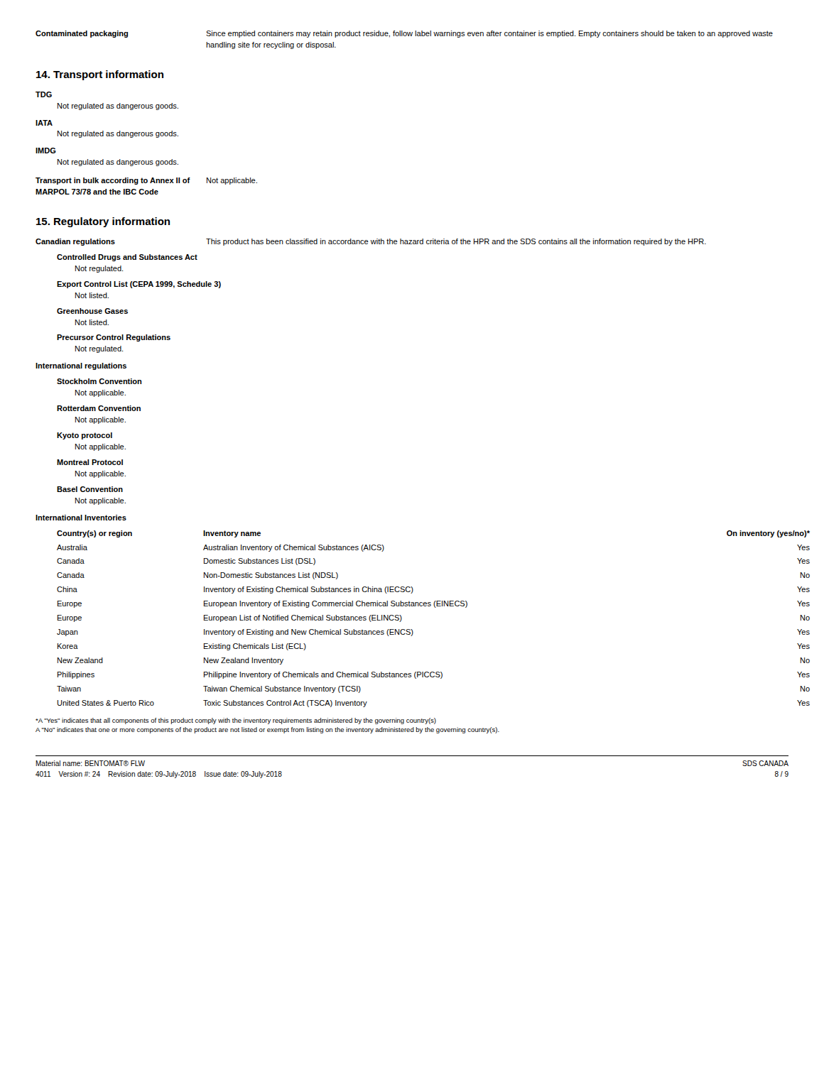Contaminated packaging
Since emptied containers may retain product residue, follow label warnings even after container is emptied. Empty containers should be taken to an approved waste handling site for recycling or disposal.
14. Transport information
TDG
Not regulated as dangerous goods.
IATA
Not regulated as dangerous goods.
IMDG
Not regulated as dangerous goods.
Transport in bulk according to Annex II of MARPOL 73/78 and the IBC Code
Not applicable.
15. Regulatory information
Canadian regulations
This product has been classified in accordance with the hazard criteria of the HPR and the SDS contains all the information required by the HPR.
Controlled Drugs and Substances Act
Not regulated.
Export Control List (CEPA 1999, Schedule 3)
Not listed.
Greenhouse Gases
Not listed.
Precursor Control Regulations
Not regulated.
International regulations
Stockholm Convention
Not applicable.
Rotterdam Convention
Not applicable.
Kyoto protocol
Not applicable.
Montreal Protocol
Not applicable.
Basel Convention
Not applicable.
International Inventories
| Country(s) or region | Inventory name | On inventory (yes/no)* |
| --- | --- | --- |
| Australia | Australian Inventory of Chemical Substances (AICS) | Yes |
| Canada | Domestic Substances List (DSL) | Yes |
| Canada | Non-Domestic Substances List (NDSL) | No |
| China | Inventory of Existing Chemical Substances in China (IECSC) | Yes |
| Europe | European Inventory of Existing Commercial Chemical Substances (EINECS) | Yes |
| Europe | European List of Notified Chemical Substances (ELINCS) | No |
| Japan | Inventory of Existing and New Chemical Substances (ENCS) | Yes |
| Korea | Existing Chemicals List (ECL) | Yes |
| New Zealand | New Zealand Inventory | No |
| Philippines | Philippine Inventory of Chemicals and Chemical Substances (PICCS) | Yes |
| Taiwan | Taiwan Chemical Substance Inventory (TCSI) | No |
| United States & Puerto Rico | Toxic Substances Control Act (TSCA) Inventory | Yes |
*A "Yes" indicates that all components of this product comply with the inventory requirements administered by the governing country(s)
A "No" indicates that one or more components of the product are not listed or exempt from listing on the inventory administered by the governing country(s).
Material name: BENTOMAT® FLW
SDS CANADA
4011 Version #: 24 Revision date: 09-July-2018 Issue date: 09-July-2018
8 / 9